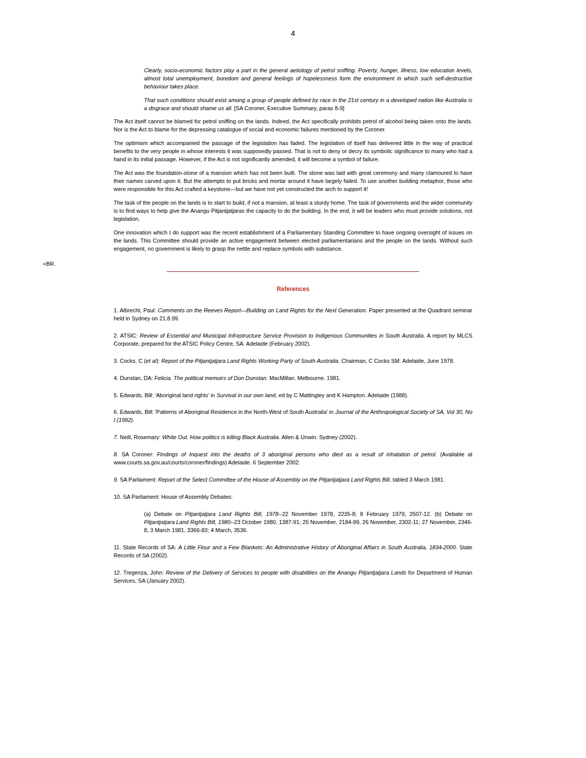4
Clearly, socio-economic factors play a part in the general aetiology of petrol sniffing. Poverty, hunger, illness, low education levels, almost total unemployment, boredom and general feelings of hopelessness form the environment in which such self-destructive behaviour takes place.
That such conditions should exist among a group of people defined by race in the 21st century in a developed nation like Australia is a disgrace and should shame us all. [SA Coroner, Executive Summary, paras 8-9]
The Act itself cannot be blamed for petrol sniffing on the lands. Indeed, the Act specifically prohibits petrol of alcohol being taken onto the lands. Nor is the Act to blame for the depressing catalogue of social and economic failures mentioned by the Coroner.
The optimism which accompanied the passage of the legislation has faded. The legislation of itself has delivered little in the way of practical benefits to the very people in whose interests it was supposedly passed. That is not to deny or decry its symbolic significance to many who had a hand in its initial passage. However, if the Act is not significantly amended, it will become a symbol of failure.
The Act was the foundation-stone of a mansion which has not been built. The stone was laid with great ceremony and many clamoured to have their names carved upon it. But the attempts to put bricks and mortar around it have largely failed. To use another building metaphor, those who were responsible for this Act crafted a keystone---but we have not yet constructed the arch to support it!
The task of the people on the lands is to start to build, if not a mansion, at least a sturdy home. The task of governments and the wider community is to find ways to help give the Anangu Pitjantjatjaras the capacity to do the building. In the end, it will be leaders who must provide solutions, not legislation.
One innovation which I do support was the recent establishment of a Parliamentary Standing Committee to have ongoing oversight of issues on the lands. This Committee should provide an active engagement between elected parliamentarians and the people on the lands. Without such engagement, no government is likely to grasp the nettle and replace symbols with substance.
<BR.
References
1. Albrecht, Paul: Comments on the Reeves Report---Building on Land Rights for the Next Generation. Paper presented at the Quadrant seminar held in Sydney on 21.8.99.
2. ATSIC: Review of Essential and Municipal Infrastructure Service Provision to Indigenous Communities in South Australia. A report by MLCS Corporate, prepared for the ATSIC Policy Centre, SA. Adelaide (February 2002).
3. Cocks, C (et al): Report of the Pitjantjatjara Land Rights Working Party of South Australia. Chairman, C Cocks SM. Adelaide, June 1978.
4. Dunstan, DA: Felicia. The political memoirs of Don Dunstan. MacMillan. Melbourne. 1981.
5. Edwards, Bill: 'Aboriginal land rights' in Survival in our own land, ed by C Mattingley and K Hampton. Adelaide (1988).
6. Edwards, Bill: 'Patterns of Aboriginal Residence in the North-West of South Australia' in Journal of the Anthropological Society of SA, Vol 30, No I (1992).
7. Neill, Rosemary: White Out. How politics is killing Black Australia. Allen & Unwin. Sydney (2002).
8. SA Coroner: Findings of Inquest into the deaths of 3 aboriginal persons who died as a result of inhalation of petrol. (Available at www.courts.sa.gov.au/courts/coroner/findings) Adelaide. 6 September 2002.
9. SA Parliament: Report of the Select Committee of the House of Assembly on the Pitjantjatjara Land Rights Bill, tabled 3 March 1981.
10. SA Parliament: House of Assembly Debates:
(a) Debate on Pitjantjatjara Land Rights Bill, 1978--22 November 1978, 2235-8; 8 February 1979, 2507-12. (b) Debate on Pitjantjatjara Land Rights Bill, 1980--23 October 1980, 1387-91; 25 November, 2184-99, 26 November, 2302-11; 27 November, 2346-8, 3 March 1981, 3366-83; 4 March, 3536.
11. State Records of SA: A Little Flour and a Few Blankets: An Administrative History of Aboriginal Affairs in South Australia, 1834-2000. State Records of SA (2002).
12. Tregenza, John: Review of the Delivery of Services to people with disabilities on the Anangu Pitjantjatjara Lands for Department of Human Services, SA (January 2002).